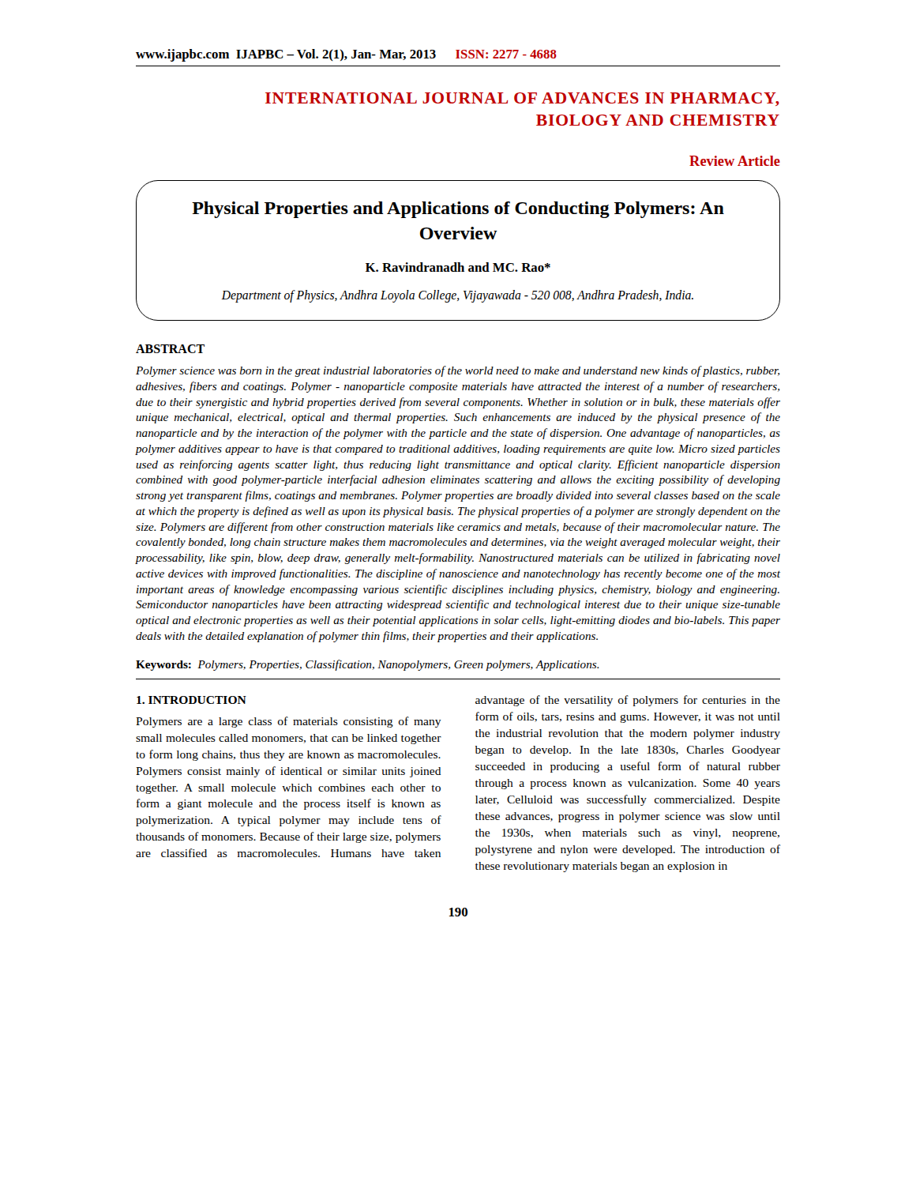www.ijapbc.com IJAPBC – Vol. 2(1), Jan- Mar, 2013 ISSN: 2277 - 4688
INTERNATIONAL JOURNAL OF ADVANCES IN PHARMACY,
BIOLOGY AND CHEMISTRY
Review Article
Physical Properties and Applications of Conducting Polymers: An Overview
K. Ravindranadh and MC. Rao*
Department of Physics, Andhra Loyola College, Vijayawada - 520 008, Andhra Pradesh, India.
ABSTRACT
Polymer science was born in the great industrial laboratories of the world need to make and understand new kinds of plastics, rubber, adhesives, fibers and coatings. Polymer - nanoparticle composite materials have attracted the interest of a number of researchers, due to their synergistic and hybrid properties derived from several components. Whether in solution or in bulk, these materials offer unique mechanical, electrical, optical and thermal properties. Such enhancements are induced by the physical presence of the nanoparticle and by the interaction of the polymer with the particle and the state of dispersion. One advantage of nanoparticles, as polymer additives appear to have is that compared to traditional additives, loading requirements are quite low. Micro sized particles used as reinforcing agents scatter light, thus reducing light transmittance and optical clarity. Efficient nanoparticle dispersion combined with good polymer-particle interfacial adhesion eliminates scattering and allows the exciting possibility of developing strong yet transparent films, coatings and membranes. Polymer properties are broadly divided into several classes based on the scale at which the property is defined as well as upon its physical basis. The physical properties of a polymer are strongly dependent on the size. Polymers are different from other construction materials like ceramics and metals, because of their macromolecular nature. The covalently bonded, long chain structure makes them macromolecules and determines, via the weight averaged molecular weight, their processability, like spin, blow, deep draw, generally melt-formability. Nanostructured materials can be utilized in fabricating novel active devices with improved functionalities. The discipline of nanoscience and nanotechnology has recently become one of the most important areas of knowledge encompassing various scientific disciplines including physics, chemistry, biology and engineering. Semiconductor nanoparticles have been attracting widespread scientific and technological interest due to their unique size-tunable optical and electronic properties as well as their potential applications in solar cells, light-emitting diodes and bio-labels. This paper deals with the detailed explanation of polymer thin films, their properties and their applications.
Keywords: Polymers, Properties, Classification, Nanopolymers, Green polymers, Applications.
1. INTRODUCTION
Polymers are a large class of materials consisting of many small molecules called monomers, that can be linked together to form long chains, thus they are known as macromolecules. Polymers consist mainly of identical or similar units joined together. A small molecule which combines each other to form a giant molecule and the process itself is known as polymerization. A typical polymer may include tens of thousands of monomers. Because of their large size, polymers are classified as macromolecules. Humans have taken advantage of the versatility of polymers for centuries in the form of oils, tars, resins and gums. However, it was not until the industrial revolution that the modern polymer industry began to develop. In the late 1830s, Charles Goodyear succeeded in producing a useful form of natural rubber through a process known as vulcanization. Some 40 years later, Celluloid was successfully commercialized. Despite these advances, progress in polymer science was slow until the 1930s, when materials such as vinyl, neoprene, polystyrene and nylon were developed. The introduction of these revolutionary materials began an explosion in
190